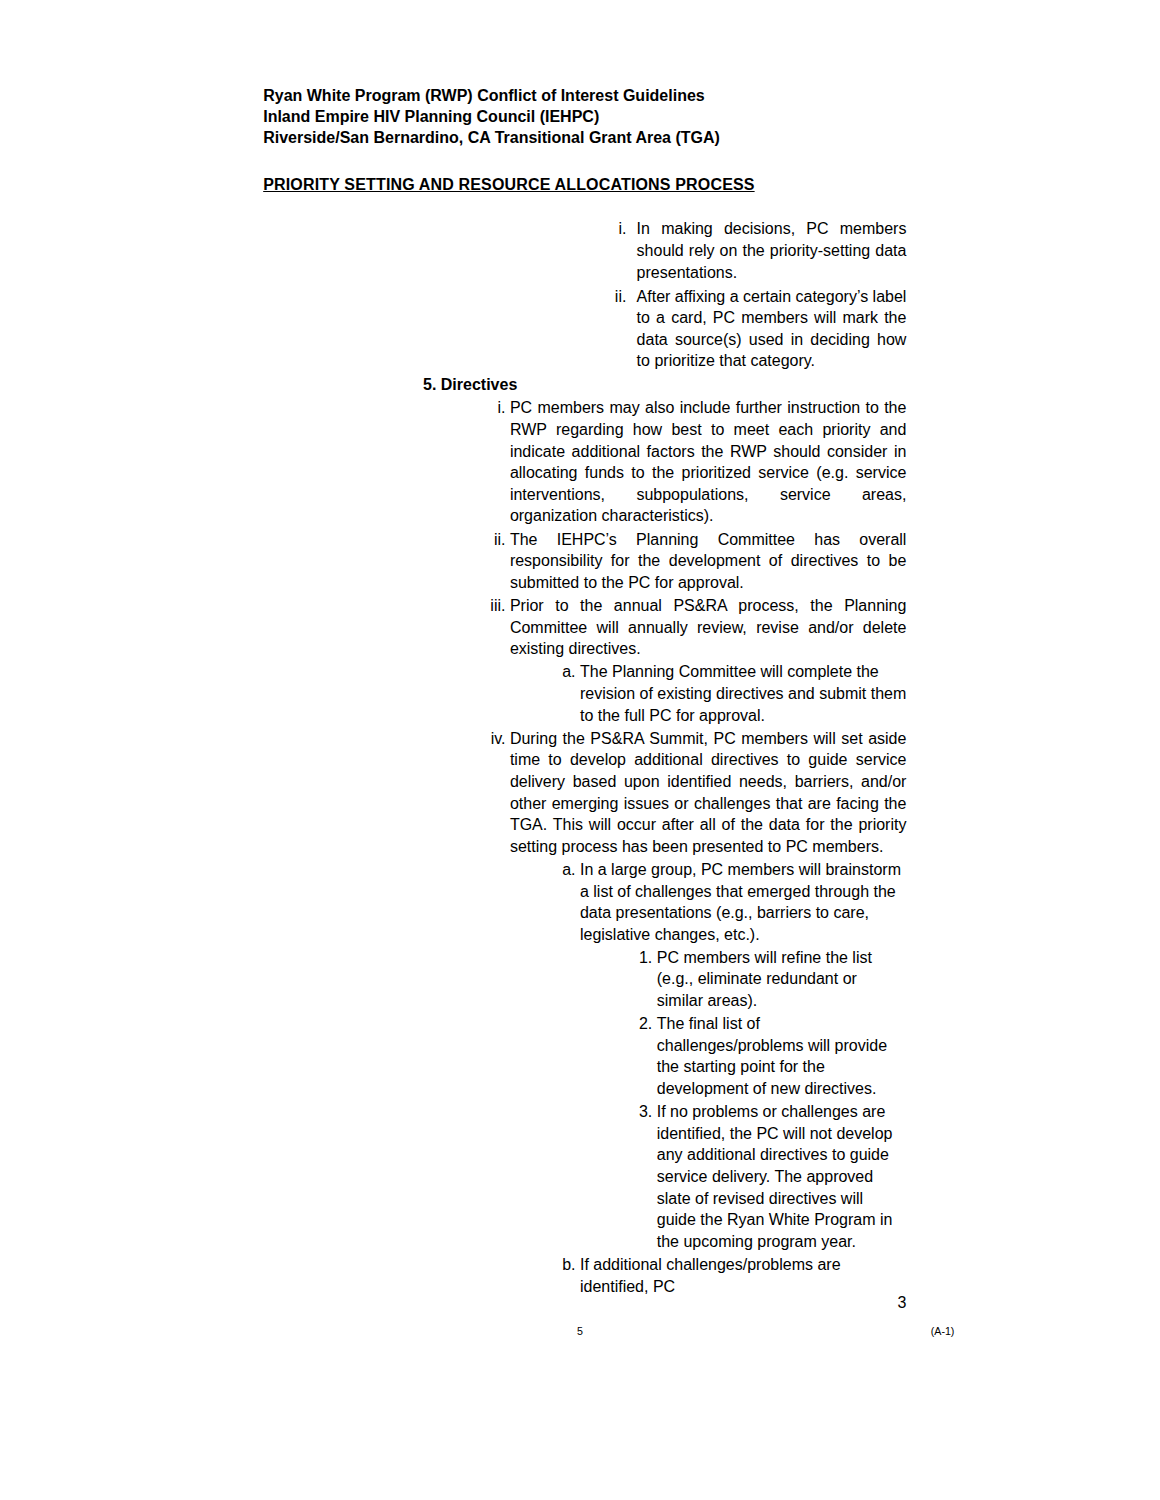Ryan White Program (RWP) Conflict of Interest Guidelines
Inland Empire HIV Planning Council (IEHPC)
Riverside/San Bernardino, CA Transitional Grant Area (TGA)
PRIORITY SETTING AND RESOURCE ALLOCATIONS PROCESS
In making decisions, PC members should rely on the priority-setting data presentations.
After affixing a certain category’s label to a card, PC members will mark the data source(s) used in deciding how to prioritize that category.
Directives
PC members may also include further instruction to the RWP regarding how best to meet each priority and indicate additional factors the RWP should consider in allocating funds to the prioritized service (e.g. service interventions, subpopulations, service areas, organization characteristics).
The IEHPC’s Planning Committee has overall responsibility for the development of directives to be submitted to the PC for approval.
Prior to the annual PS&RA process, the Planning Committee will annually review, revise and/or delete existing directives.
The Planning Committee will complete the revision of existing directives and submit them to the full PC for approval.
During the PS&RA Summit, PC members will set aside time to develop additional directives to guide service delivery based upon identified needs, barriers, and/or other emerging issues or challenges that are facing the TGA. This will occur after all of the data for the priority setting process has been presented to PC members.
In a large group, PC members will brainstorm a list of challenges that emerged through the data presentations (e.g., barriers to care, legislative changes, etc.).
PC members will refine the list (e.g., eliminate redundant or similar areas).
The final list of challenges/problems will provide the starting point for the development of new directives.
If no problems or challenges are identified, the PC will not develop any additional directives to guide service delivery. The approved slate of revised directives will guide the Ryan White Program in the upcoming program year.
If additional challenges/problems are identified, PC
3
5
(A-1)